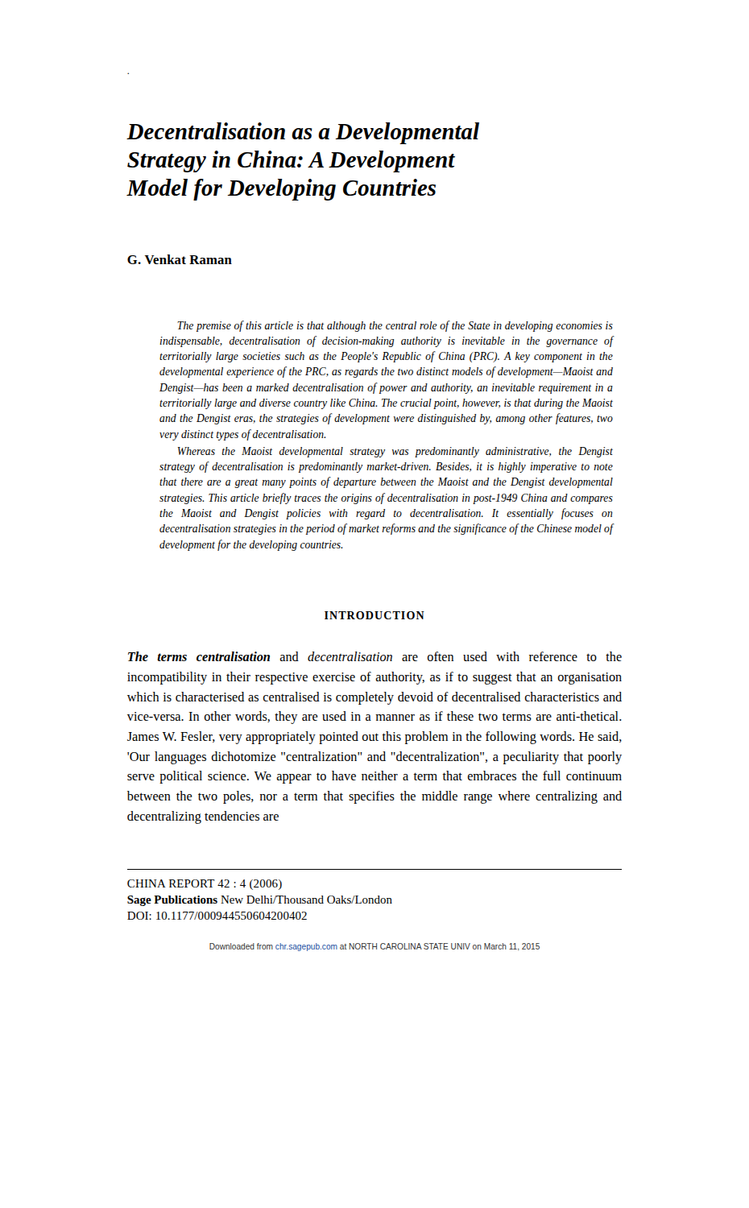.
Decentralisation as a Developmental
Strategy in China: A Development
Model for Developing Countries
G. Venkat Raman
The premise of this article is that although the central role of the State in developing economies is indispensable, decentralisation of decision-making authority is inevitable in the governance of territorially large societies such as the People's Republic of China (PRC). A key component in the developmental experience of the PRC, as regards the two distinct models of development—Maoist and Dengist—has been a marked decentralisation of power and authority, an inevitable requirement in a territorially large and diverse country like China. The crucial point, however, is that during the Maoist and the Dengist eras, the strategies of development were distinguished by, among other features, two very distinct types of decentralisation.
Whereas the Maoist developmental strategy was predominantly administrative, the Dengist strategy of decentralisation is predominantly market-driven. Besides, it is highly imperative to note that there are a great many points of departure between the Maoist and the Dengist developmental strategies. This article briefly traces the origins of decentralisation in post-1949 China and compares the Maoist and Dengist policies with regard to decentralisation. It essentially focuses on decentralisation strategies in the period of market reforms and the significance of the Chinese model of development for the developing countries.
Introduction
The terms centralisation and decentralisation are often used with reference to the incompatibility in their respective exercise of authority, as if to suggest that an organisation which is characterised as centralised is completely devoid of decentralised characteristics and vice-versa. In other words, they are used in a manner as if these two terms are anti-thetical. James W. Fesler, very appropriately pointed out this problem in the following words. He said, 'Our languages dichotomize "centralization" and "decentralization", a peculiarity that poorly serve political science. We appear to have neither a term that embraces the full continuum between the two poles, nor a term that specifies the middle range where centralizing and decentralizing tendencies are
CHINA REPORT 42 : 4 (2006)
Sage Publications New Delhi/Thousand Oaks/London
DOI: 10.1177/000944550604200402
Downloaded from chr.sagepub.com at NORTH CAROLINA STATE UNIV on March 11, 2015